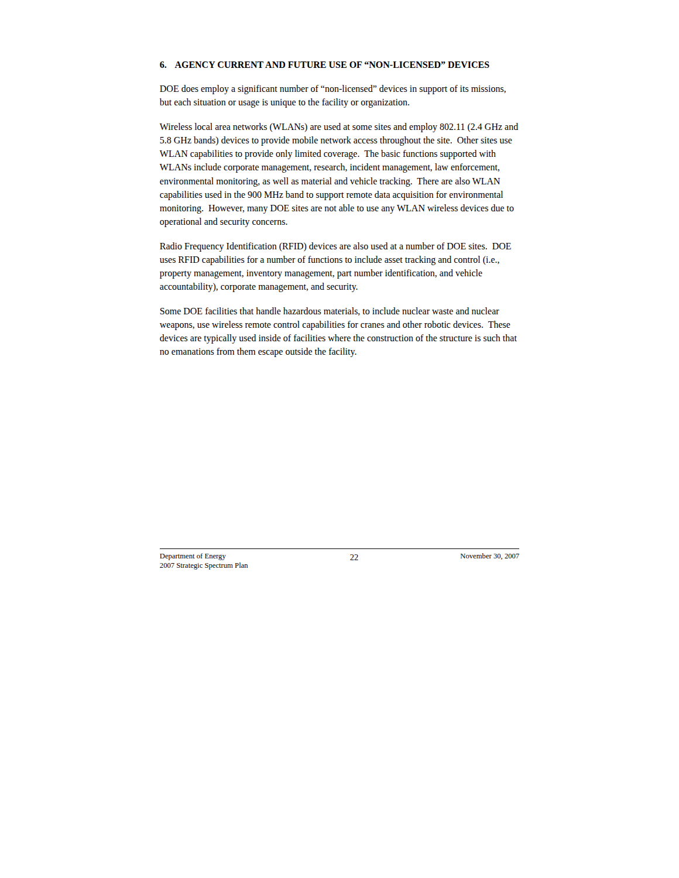6. AGENCY CURRENT AND FUTURE USE OF “NON-LICENSED” DEVICES
DOE does employ a significant number of “non-licensed” devices in support of its missions, but each situation or usage is unique to the facility or organization.
Wireless local area networks (WLANs) are used at some sites and employ 802.11 (2.4 GHz and 5.8 GHz bands) devices to provide mobile network access throughout the site. Other sites use WLAN capabilities to provide only limited coverage. The basic functions supported with WLANs include corporate management, research, incident management, law enforcement, environmental monitoring, as well as material and vehicle tracking. There are also WLAN capabilities used in the 900 MHz band to support remote data acquisition for environmental monitoring. However, many DOE sites are not able to use any WLAN wireless devices due to operational and security concerns.
Radio Frequency Identification (RFID) devices are also used at a number of DOE sites. DOE uses RFID capabilities for a number of functions to include asset tracking and control (i.e., property management, inventory management, part number identification, and vehicle accountability), corporate management, and security.
Some DOE facilities that handle hazardous materials, to include nuclear waste and nuclear weapons, use wireless remote control capabilities for cranes and other robotic devices. These devices are typically used inside of facilities where the construction of the structure is such that no emanations from them escape outside the facility.
Department of Energy
2007 Strategic Spectrum Plan
22
November 30, 2007